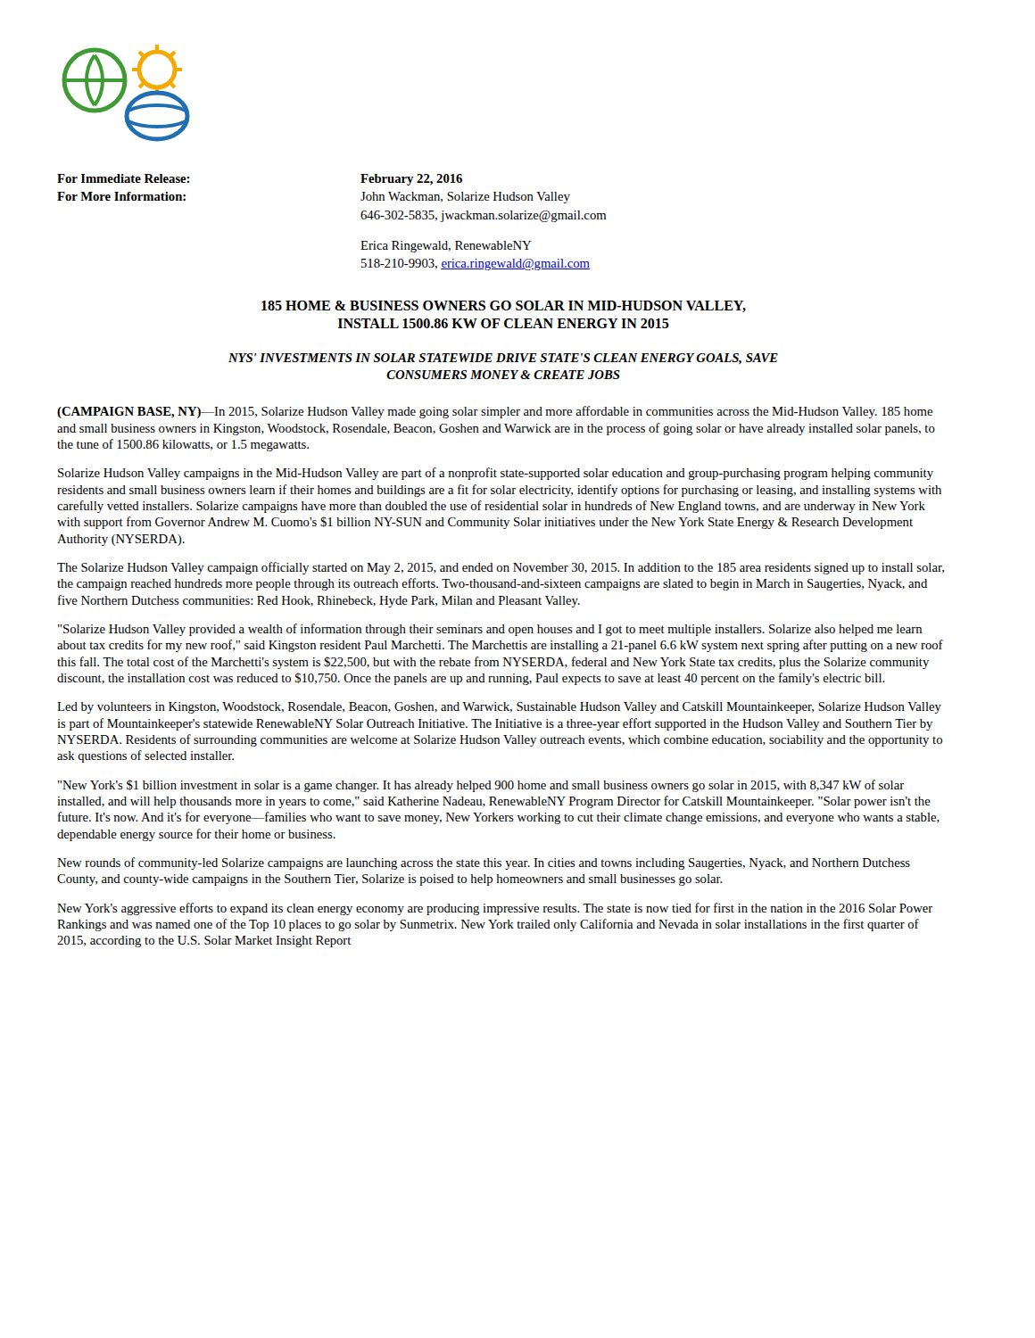| For Immediate Release: | February 22, 2016 |
| For More Information: | John Wackman, Solarize Hudson Valley |
| | 646-302-5835, jwackman.solarize@gmail.com |
| | Erica Ringewald, RenewableNY |
| | 518-210-9903, erica.ringewald@gmail.com |
185 HOME & BUSINESS OWNERS GO SOLAR IN MID-HUDSON VALLEY,
INSTALL 1500.86 KW OF CLEAN ENERGY IN 2015
NYS' INVESTMENTS IN SOLAR STATEWIDE DRIVE STATE'S CLEAN ENERGY GOALS, SAVE
CONSUMERS MONEY & CREATE JOBS
(CAMPAIGN BASE, NY)—In 2015, Solarize Hudson Valley made going solar simpler and more affordable in communities across the Mid-Hudson Valley. 185 home and small business owners in Kingston, Woodstock, Rosendale, Beacon, Goshen and Warwick are in the process of going solar or have already installed solar panels, to the tune of 1500.86 kilowatts, or 1.5 megawatts.
Solarize Hudson Valley campaigns in the Mid-Hudson Valley are part of a nonprofit state-supported solar education and group-purchasing program helping community residents and small business owners learn if their homes and buildings are a fit for solar electricity, identify options for purchasing or leasing, and installing systems with carefully vetted installers. Solarize campaigns have more than doubled the use of residential solar in hundreds of New England towns, and are underway in New York with support from Governor Andrew M. Cuomo's $1 billion NY-SUN and Community Solar initiatives under the New York State Energy & Research Development Authority (NYSERDA).
The Solarize Hudson Valley campaign officially started on May 2, 2015, and ended on November 30, 2015. In addition to the 185 area residents signed up to install solar, the campaign reached hundreds more people through its outreach efforts. Two-thousand-and-sixteen campaigns are slated to begin in March in Saugerties, Nyack, and five Northern Dutchess communities: Red Hook, Rhinebeck, Hyde Park, Milan and Pleasant Valley.
"Solarize Hudson Valley provided a wealth of information through their seminars and open houses and I got to meet multiple installers. Solarize also helped me learn about tax credits for my new roof," said Kingston resident Paul Marchetti. The Marchettis are installing a 21-panel 6.6 kW system next spring after putting on a new roof this fall. The total cost of the Marchetti's system is $22,500, but with the rebate from NYSERDA, federal and New York State tax credits, plus the Solarize community discount, the installation cost was reduced to $10,750. Once the panels are up and running, Paul expects to save at least 40 percent on the family's electric bill.
Led by volunteers in Kingston, Woodstock, Rosendale, Beacon, Goshen, and Warwick, Sustainable Hudson Valley and Catskill Mountainkeeper, Solarize Hudson Valley is part of Mountainkeeper's statewide RenewableNY Solar Outreach Initiative. The Initiative is a three-year effort supported in the Hudson Valley and Southern Tier by NYSERDA. Residents of surrounding communities are welcome at Solarize Hudson Valley outreach events, which combine education, sociability and the opportunity to ask questions of selected installer.
"New York's $1 billion investment in solar is a game changer. It has already helped 900 home and small business owners go solar in 2015, with 8,347 kW of solar installed, and will help thousands more in years to come," said Katherine Nadeau, RenewableNY Program Director for Catskill Mountainkeeper. "Solar power isn't the future. It's now. And it's for everyone—families who want to save money, New Yorkers working to cut their climate change emissions, and everyone who wants a stable, dependable energy source for their home or business.
New rounds of community-led Solarize campaigns are launching across the state this year. In cities and towns including Saugerties, Nyack, and Northern Dutchess County, and county-wide campaigns in the Southern Tier, Solarize is poised to help homeowners and small businesses go solar.
New York's aggressive efforts to expand its clean energy economy are producing impressive results. The state is now tied for first in the nation in the 2016 Solar Power Rankings and was named one of the Top 10 places to go solar by Sunmetrix. New York trailed only California and Nevada in solar installations in the first quarter of 2015, according to the U.S. Solar Market Insight Report